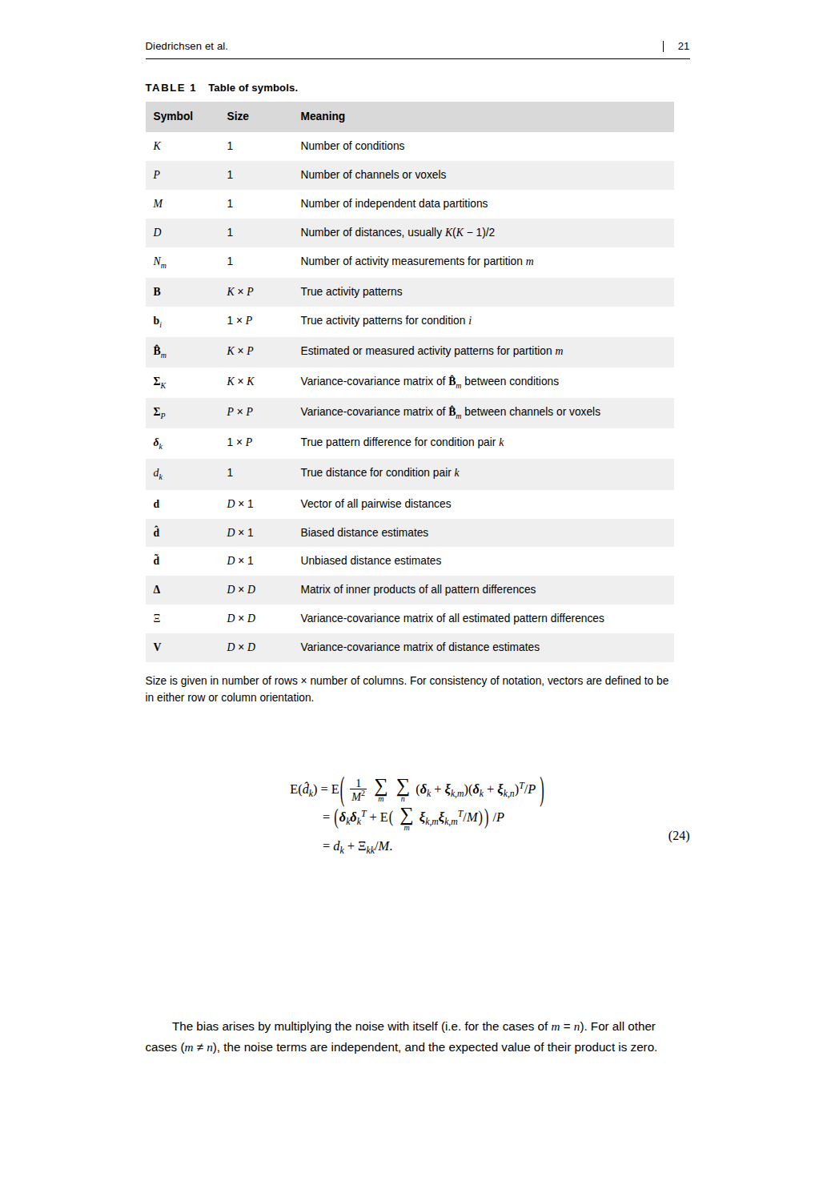Diedrichsen et al. 21
TABLE 1 Table of symbols.
| Symbol | Size | Meaning |
| --- | --- | --- |
| K | 1 | Number of conditions |
| P | 1 | Number of channels or voxels |
| M | 1 | Number of independent data partitions |
| D | 1 | Number of distances, usually K ( K − 1)/2 |
| N m | 1 | Number of activity measurements for partition m |
| B | K × P | True activity patterns |
| b i | 1 × P | True activity patterns for condition i |
| B̂ m | K × P | Estimated or measured activity patterns for partition m |
| Σ K | K × K | Variance-covariance matrix of B̂ m between conditions |
| Σ P | P × P | Variance-covariance matrix of B̂ m between channels or voxels |
| δ k | 1 × P | True pattern difference for condition pair k |
| d k | 1 | True distance for condition pair k |
| d | D × 1 | Vector of all pairwise distances |
| d̂ | D × 1 | Biased distance estimates |
| d̃ | D × 1 | Unbiased distance estimates |
| Δ | D × D | Matrix of inner products of all pattern differences |
| Ξ | D × D | Variance-covariance matrix of all estimated pattern differences |
| V | D × D | Variance-covariance matrix of distance estimates |
Size is given in number of rows × number of columns. For consistency of notation, vectors are defined to be in either row or column orientation.
E(d̂k) = E( 1 M2 ∑m ∑n (δk + ξk,m)(δk + ξk,n)T/P ) = (δkδkT + E( ∑m ξk,mξk,mT/M)) /P = dk + Ξkk/M.
(24)
The bias arises by multiplying the noise with itself (i.e. for the cases of m = n). For all other cases (m ≠ n), the noise terms are independent, and the expected value of their product is zero.